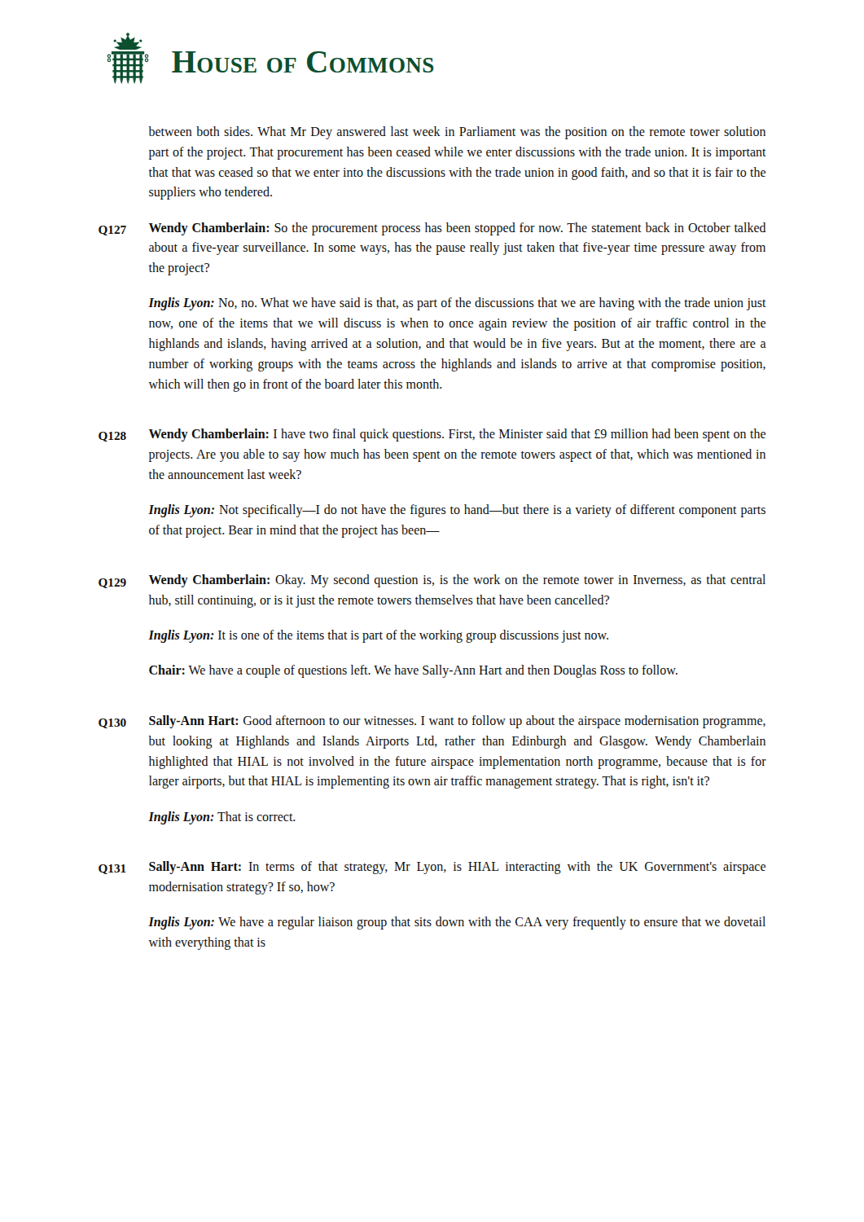House of Commons
between both sides. What Mr Dey answered last week in Parliament was the position on the remote tower solution part of the project. That procurement has been ceased while we enter discussions with the trade union. It is important that that was ceased so that we enter into the discussions with the trade union in good faith, and so that it is fair to the suppliers who tendered.
Q127
Wendy Chamberlain: So the procurement process has been stopped for now. The statement back in October talked about a five-year surveillance. In some ways, has the pause really just taken that five-year time pressure away from the project?
Inglis Lyon: No, no. What we have said is that, as part of the discussions that we are having with the trade union just now, one of the items that we will discuss is when to once again review the position of air traffic control in the highlands and islands, having arrived at a solution, and that would be in five years. But at the moment, there are a number of working groups with the teams across the highlands and islands to arrive at that compromise position, which will then go in front of the board later this month.
Q128
Wendy Chamberlain: I have two final quick questions. First, the Minister said that £9 million had been spent on the projects. Are you able to say how much has been spent on the remote towers aspect of that, which was mentioned in the announcement last week?
Inglis Lyon: Not specifically—I do not have the figures to hand—but there is a variety of different component parts of that project. Bear in mind that the project has been—
Q129
Wendy Chamberlain: Okay. My second question is, is the work on the remote tower in Inverness, as that central hub, still continuing, or is it just the remote towers themselves that have been cancelled?
Inglis Lyon: It is one of the items that is part of the working group discussions just now.
Chair: We have a couple of questions left. We have Sally-Ann Hart and then Douglas Ross to follow.
Q130
Sally-Ann Hart: Good afternoon to our witnesses. I want to follow up about the airspace modernisation programme, but looking at Highlands and Islands Airports Ltd, rather than Edinburgh and Glasgow. Wendy Chamberlain highlighted that HIAL is not involved in the future airspace implementation north programme, because that is for larger airports, but that HIAL is implementing its own air traffic management strategy. That is right, isn't it?
Inglis Lyon: That is correct.
Q131
Sally-Ann Hart: In terms of that strategy, Mr Lyon, is HIAL interacting with the UK Government's airspace modernisation strategy? If so, how?
Inglis Lyon: We have a regular liaison group that sits down with the CAA very frequently to ensure that we dovetail with everything that is